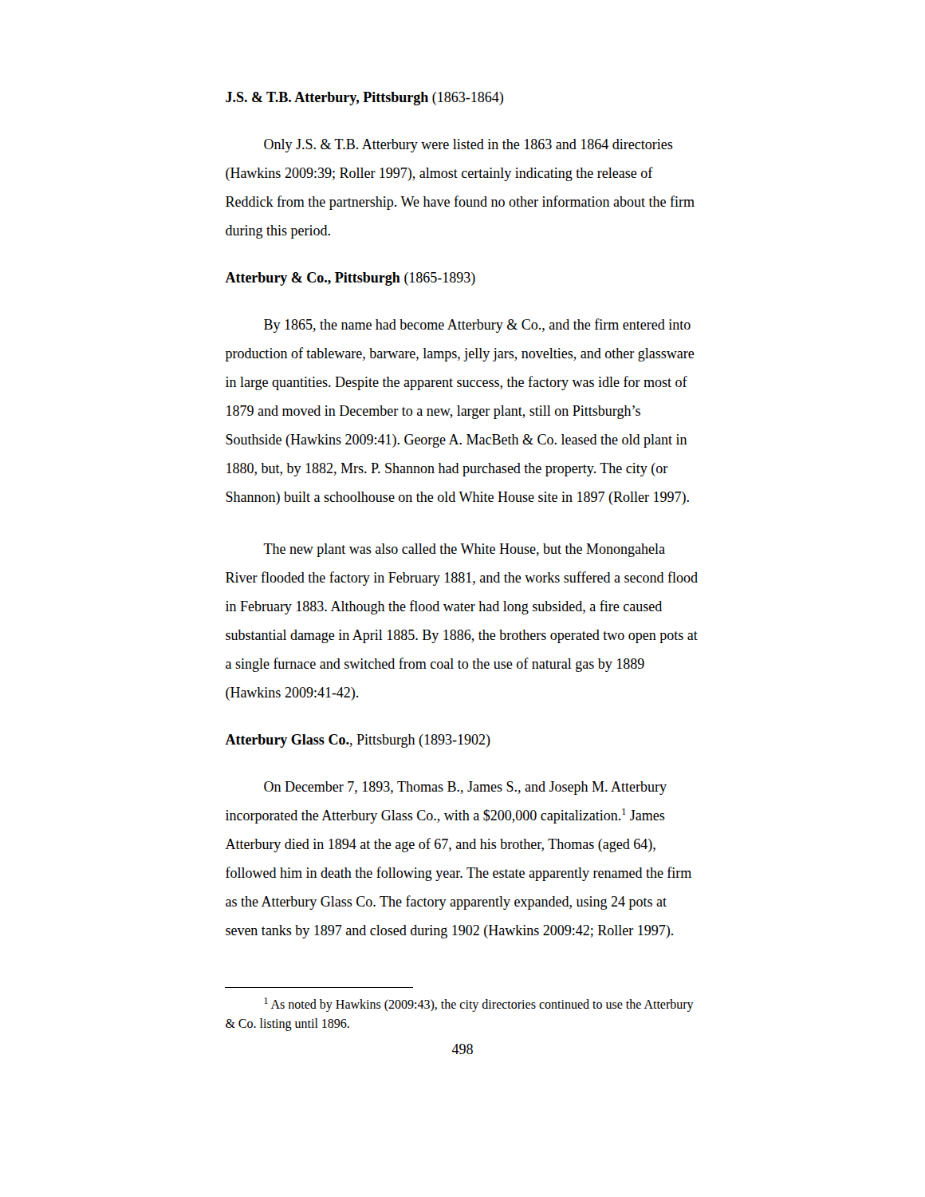J.S. & T.B. Atterbury, Pittsburgh (1863-1864)
Only J.S. & T.B. Atterbury were listed in the 1863 and 1864 directories (Hawkins 2009:39; Roller 1997), almost certainly indicating the release of Reddick from the partnership. We have found no other information about the firm during this period.
Atterbury & Co., Pittsburgh (1865-1893)
By 1865, the name had become Atterbury & Co., and the firm entered into production of tableware, barware, lamps, jelly jars, novelties, and other glassware in large quantities. Despite the apparent success, the factory was idle for most of 1879 and moved in December to a new, larger plant, still on Pittsburgh’s Southside (Hawkins 2009:41). George A. MacBeth & Co. leased the old plant in 1880, but, by 1882, Mrs. P. Shannon had purchased the property. The city (or Shannon) built a schoolhouse on the old White House site in 1897 (Roller 1997).
The new plant was also called the White House, but the Monongahela River flooded the factory in February 1881, and the works suffered a second flood in February 1883. Although the flood water had long subsided, a fire caused substantial damage in April 1885. By 1886, the brothers operated two open pots at a single furnace and switched from coal to the use of natural gas by 1889 (Hawkins 2009:41-42).
Atterbury Glass Co., Pittsburgh (1893-1902)
On December 7, 1893, Thomas B., James S., and Joseph M. Atterbury incorporated the Atterbury Glass Co., with a $200,000 capitalization.1 James Atterbury died in 1894 at the age of 67, and his brother, Thomas (aged 64), followed him in death the following year. The estate apparently renamed the firm as the Atterbury Glass Co. The factory apparently expanded, using 24 pots at seven tanks by 1897 and closed during 1902 (Hawkins 2009:42; Roller 1997).
1 As noted by Hawkins (2009:43), the city directories continued to use the Atterbury & Co. listing until 1896.
498